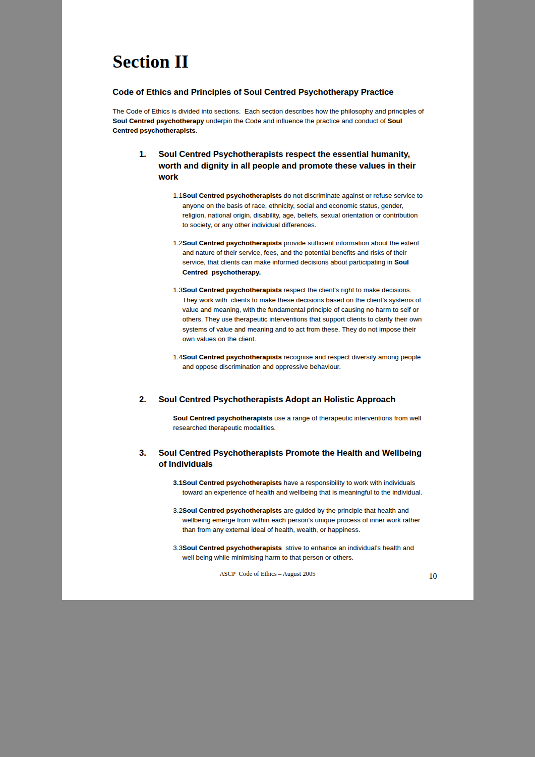Section II
Code of Ethics and Principles of Soul Centred Psychotherapy Practice
The Code of Ethics is divided into sections. Each section describes how the philosophy and principles of Soul Centred psychotherapy underpin the Code and influence the practice and conduct of Soul Centred psychotherapists.
1.
Soul Centred Psychotherapists respect the essential humanity, worth and dignity in all people and promote these values in their work
1.1
Soul Centred psychotherapists do not discriminate against or refuse service to anyone on the basis of race, ethnicity, social and economic status, gender, religion, national origin, disability, age, beliefs, sexual orientation or contribution to society, or any other individual differences.
1.2
Soul Centred psychotherapists provide sufficient information about the extent and nature of their service, fees, and the potential benefits and risks of their service, that clients can make informed decisions about participating in Soul Centred psychotherapy.
1.3
Soul Centred psychotherapists respect the client's right to make decisions. They work with clients to make these decisions based on the client’s systems of value and meaning, with the fundamental principle of causing no harm to self or others. They use therapeutic interventions that support clients to clarify their own systems of value and meaning and to act from these. They do not impose their own values on the client.
1.4
Soul Centred psychotherapists recognise and respect diversity among people and oppose discrimination and oppressive behaviour.
2.
Soul Centred Psychotherapists Adopt an Holistic Approach
Soul Centred psychotherapists use a range of therapeutic interventions from well researched therapeutic modalities.
3.
Soul Centred Psychotherapists Promote the Health and Wellbeing of Individuals
3.1
Soul Centred psychotherapists have a responsibility to work with individuals toward an experience of health and wellbeing that is meaningful to the individual.
3.2
Soul Centred psychotherapists are guided by the principle that health and wellbeing emerge from within each person's unique process of inner work rather than from any external ideal of health, wealth, or happiness.
3.3
Soul Centred psychotherapists strive to enhance an individual’s health and well being while minimising harm to that person or others.
ASCP Code of Ethics – August 2005 10